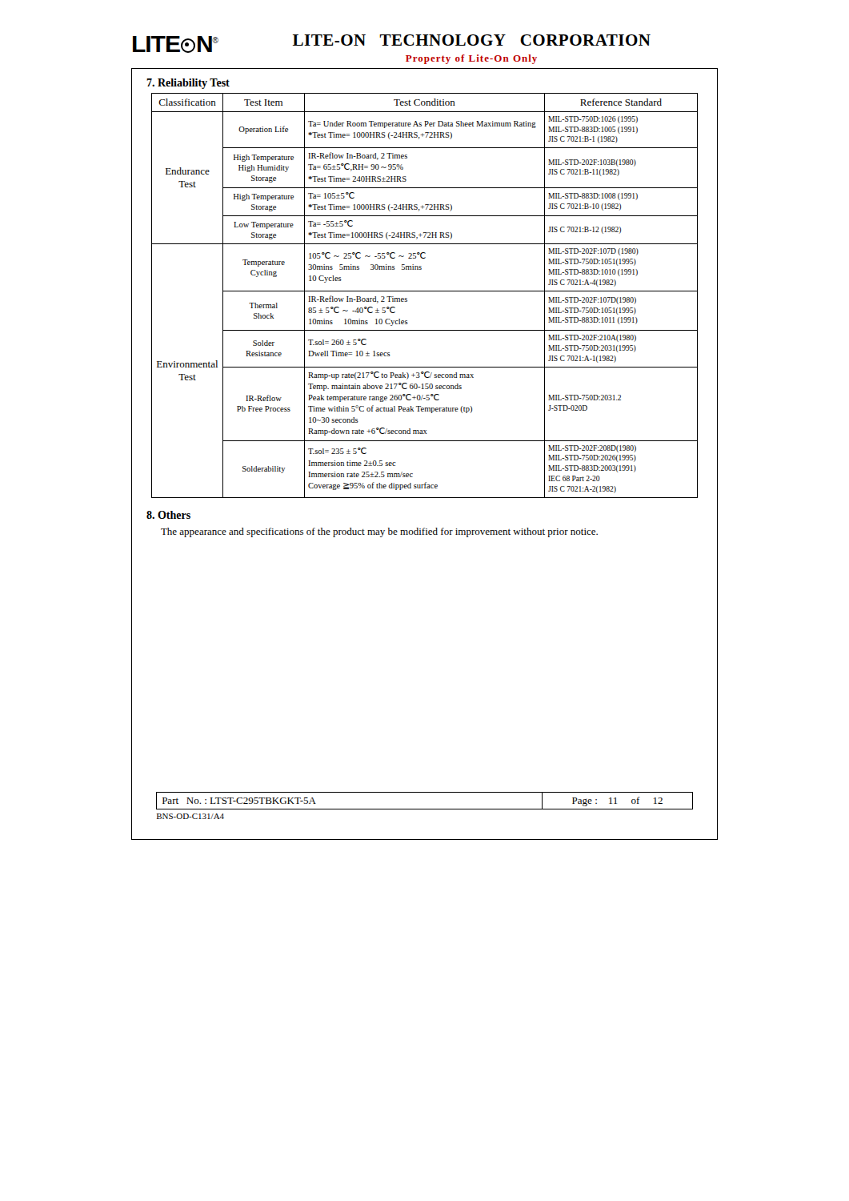LITE N®
LITE-ON TECHNOLOGY CORPORATION
Property of Lite-On Only
7. Reliability Test
| Classification | Test Item | Test Condition | Reference Standard |
| --- | --- | --- | --- |
| Endurance Test | Operation Life | Ta= Under Room Temperature As Per Data Sheet Maximum Rating * Test Time= 1000HRS (-24HRS,+72HRS) | MIL-STD-750D:1026 (1995) MIL-STD-883D:1005 (1991) JIS C 7021:B-1 (1982) |
| High Temperature High Humidity Storage | IR-Reflow In-Board, 2 Times Ta= 65±5℃,RH= 90～95% * Test Time= 240HRS±2HRS | MIL-STD-202F:103B(1980) JIS C 7021:B-11(1982) |
| High Temperature Storage | Ta= 105±5℃ * Test Time= 1000HRS (-24HRS,+72HRS) | MIL-STD-883D:1008 (1991) JIS C 7021:B-10 (1982) |
| Low Temperature Storage | Ta= -55±5℃ * Test Time=1000HRS (-24HRS,+72H RS) | JIS C 7021:B-12 (1982) |
| Environmental Test | Temperature Cycling | 105℃ ～ 25℃ ～ -55℃ ～ 25℃ 30mins 5mins 30mins 5mins 10 Cycles | MIL-STD-202F:107D (1980) MIL-STD-750D:1051(1995) MIL-STD-883D:1010 (1991) JIS C 7021:A-4(1982) |
| Thermal Shock | IR-Reflow In-Board, 2 Times 85 ± 5℃ ～ -40℃ ± 5℃ 10mins 10mins 10 Cycles | MIL-STD-202F:107D(1980) MIL-STD-750D:1051(1995) MIL-STD-883D:1011 (1991) |
| Solder Resistance | T.sol= 260 ± 5℃ Dwell Time= 10 ± 1secs | MIL-STD-202F:210A(1980) MIL-STD-750D:2031(1995) JIS C 7021:A-1(1982) |
| IR-Reflow Pb Free Process | Ramp-up rate(217℃ to Peak) +3℃/ second max Temp. maintain above 217℃ 60-150 seconds Peak temperature range 260℃+0/-5℃ Time within 5°C of actual Peak Temperature (tp) 10~30 seconds Ramp-down rate +6℃/second max | MIL-STD-750D:2031.2 J-STD-020D |
| Solderability | T.sol= 235 ± 5℃ Immersion time 2±0.5 sec Immersion rate 25±2.5 mm/sec Coverage ≧95% of the dipped surface | MIL-STD-202F:208D(1980) MIL-STD-750D:2026(1995) MIL-STD-883D:2003(1991) IEC 68 Part 2-20 JIS C 7021:A-2(1982) |
8. Others
The appearance and specifications of the product may be modified for improvement without prior notice.
| Part No. : LTST-C295TBKGKT-5A | Page : 11 of 12 |
BNS-OD-C131/A4